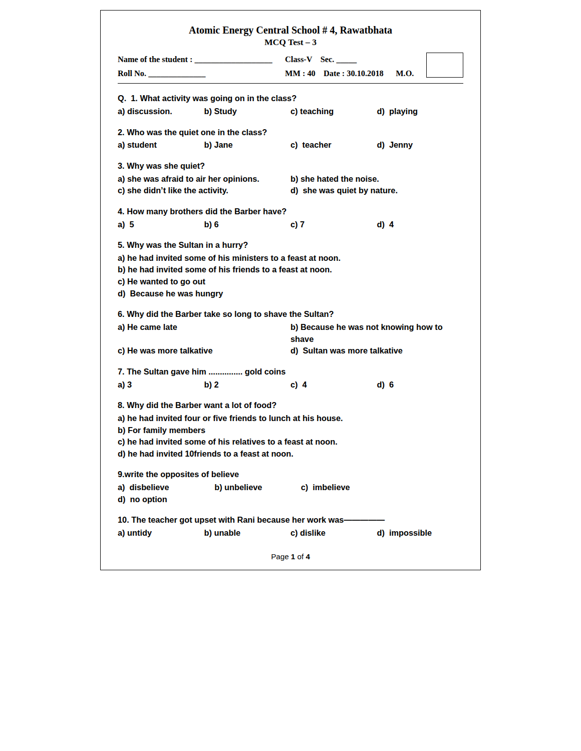Atomic Energy Central School # 4, Rawatbhata
MCQ Test – 3
Name of the student : ___________________ Class-V Sec. _____ Roll No. ______________ MM : 40 Date : 30.10.2018 M.O.
Q. 1. What activity was going on in the class?
a) discussion. b) Study c) teaching d) playing
2. Who was the quiet one in the class?
a) student b) Jane c) teacher d) Jenny
3. Why was she quiet?
a) she was afraid to air her opinions. b) she hated the noise. c) she didn’t like the activity. d) she was quiet by nature.
4. How many brothers did the Barber have?
a) 5 b) 6 c) 7 d) 4
5. Why was the Sultan in a hurry?
a) he had invited some of his ministers to a feast at noon. b) he had invited some of his friends to a feast at noon. c) He wanted to go out d) Because he was hungry
6. Why did the Barber take so long to shave the Sultan?
a) He came late b) Because he was not knowing how to shave c) He was more talkative d) Sultan was more talkative
7. The Sultan gave him ............... gold coins
a) 3 b) 2 c) 4 d) 6
8. Why did the Barber want a lot of food?
a) he had invited four or five friends to lunch at his house. b) For family members c) he had invited some of his relatives to a feast at noon. d) he had invited 10friends to a feast at noon.
9.write the opposites of believe
a) disbelieve b) unbelieve c) imbelieve d) no option
10. The teacher got upset with Rani because her work was—————
a) untidy b) unable c) dislike d) impossible
Page 1 of 4